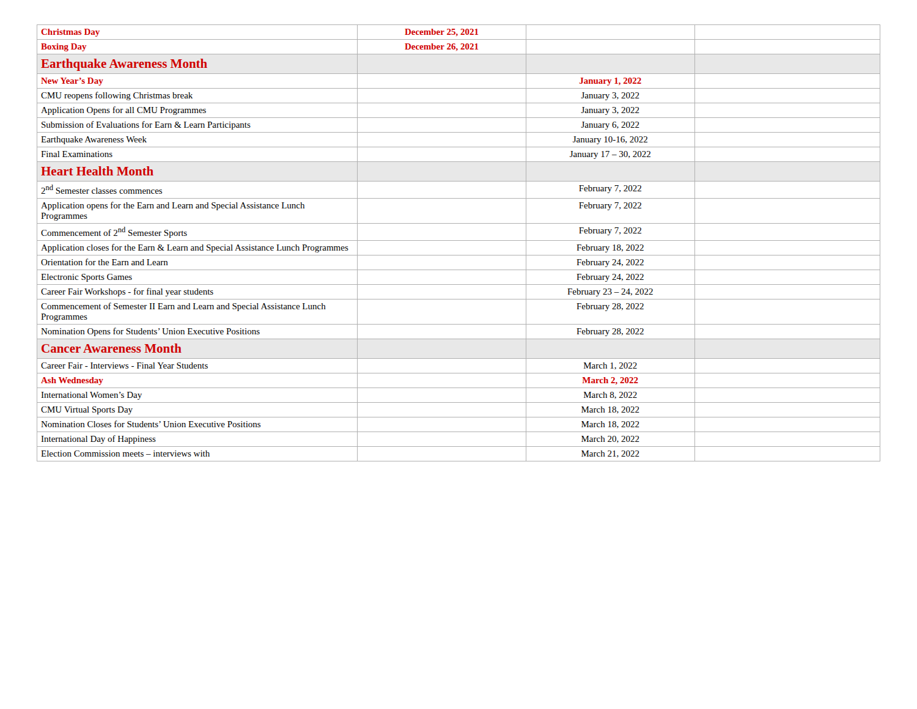| Christmas Day | December 25, 2021 | | |
| Boxing Day | December 26, 2021 | | |
| Earthquake Awareness Month | | | |
| New Year’s Day | | January 1, 2022 | |
| CMU reopens following Christmas break | | January 3, 2022 | |
| Application Opens for all CMU Programmes | | January 3, 2022 | |
| Submission of Evaluations for Earn & Learn Participants | | January 6, 2022 | |
| Earthquake Awareness Week | | January 10-16, 2022 | |
| Final Examinations | | January 17 – 30, 2022 | |
| Heart Health Month | | | |
| 2 nd Semester classes commences | | February 7, 2022 | |
| Application opens for the Earn and Learn and Special Assistance Lunch Programmes | | February 7, 2022 | |
| Commencement of 2 nd Semester Sports | | February 7, 2022 | |
| Application closes for the Earn & Learn and Special Assistance Lunch Programmes | | February 18, 2022 | |
| Orientation for the Earn and Learn | | February 24, 2022 | |
| Electronic Sports Games | | February 24, 2022 | |
| Career Fair Workshops - for final year students | | February 23 – 24, 2022 | |
| Commencement of Semester II Earn and Learn and Special Assistance Lunch Programmes | | February 28, 2022 | |
| Nomination Opens for Students’ Union Executive Positions | | February 28, 2022 | |
| Cancer Awareness Month | | | |
| Career Fair - Interviews - Final Year Students | | March 1, 2022 | |
| Ash Wednesday | | March 2, 2022 | |
| International Women’s Day | | March 8, 2022 | |
| CMU Virtual Sports Day | | March 18, 2022 | |
| Nomination Closes for Students’ Union Executive Positions | | March 18, 2022 | |
| International Day of Happiness | | March 20, 2022 | |
| Election Commission meets – interviews with | | March 21, 2022 | |